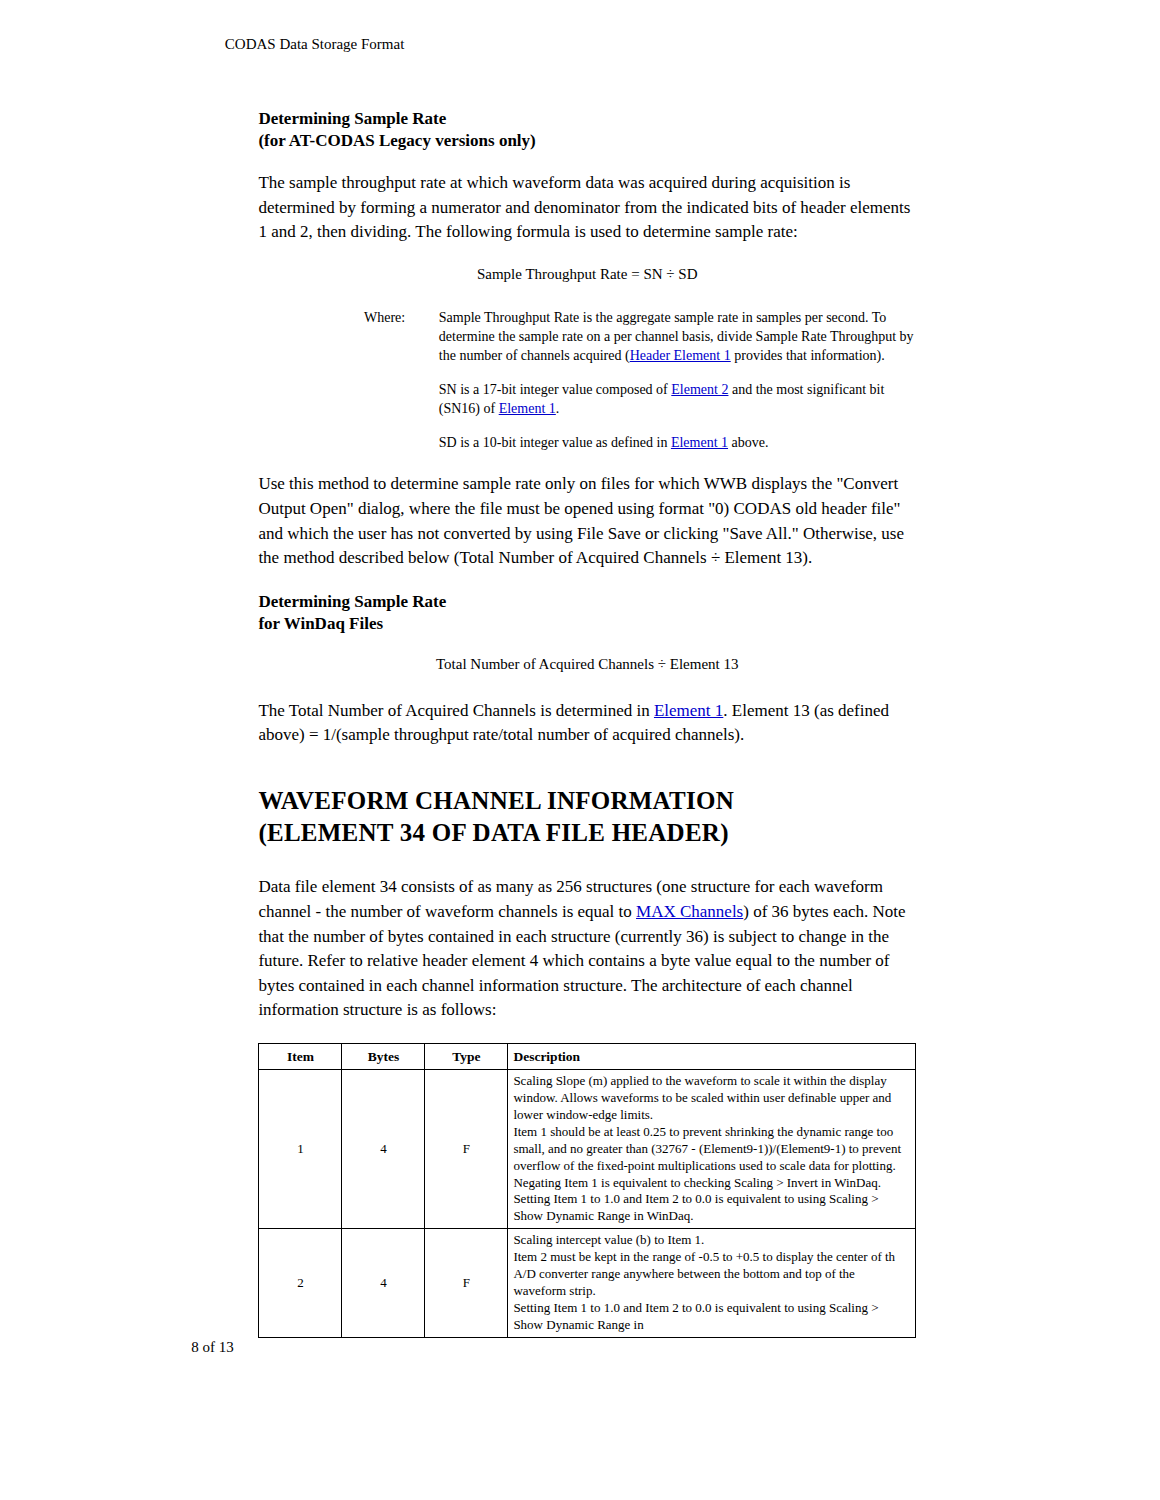CODAS Data Storage Format
Determining Sample Rate
(for AT-CODAS Legacy versions only)
The sample throughput rate at which waveform data was acquired during acquisition is determined by forming a numerator and denominator from the indicated bits of header elements 1 and 2, then dividing. The following formula is used to determine sample rate:
Sample Throughput Rate = SN ÷ SD
Where:
Sample Throughput Rate is the aggregate sample rate in samples per second. To determine the sample rate on a per channel basis, divide Sample Rate Throughput by the number of channels acquired (Header Element 1 provides that information).
SN is a 17-bit integer value composed of Element 2 and the most significant bit (SN16) of Element 1.
SD is a 10-bit integer value as defined in Element 1 above.
Use this method to determine sample rate only on files for which WWB displays the "Convert Output Open" dialog, where the file must be opened using format "0) CODAS old header file" and which the user has not converted by using File Save or clicking "Save All." Otherwise, use the method described below (Total Number of Acquired Channels ÷ Element 13).
Determining Sample Rate
for WinDaq Files
Total Number of Acquired Channels ÷ Element 13
The Total Number of Acquired Channels is determined in Element 1. Element 13 (as defined above) = 1/(sample throughput rate/total number of acquired channels).
WAVEFORM CHANNEL INFORMATION
(ELEMENT 34 OF DATA FILE HEADER)
Data file element 34 consists of as many as 256 structures (one structure for each waveform channel - the number of waveform channels is equal to MAX Channels) of 36 bytes each. Note that the number of bytes contained in each structure (currently 36) is subject to change in the future. Refer to relative header element 4 which contains a byte value equal to the number of bytes contained in each channel information structure. The architecture of each channel information structure is as follows:
| Item | Bytes | Type | Description |
| --- | --- | --- | --- |
| 1 | 4 | F | Scaling Slope (m) applied to the waveform to scale it within the display window. Allows waveforms to be scaled within user definable upper and lower window-edge limits. Item 1 should be at least 0.25 to prevent shrinking the dynamic range too small, and no greater than (32767 - (Element9-1))/(Element9-1) to prevent overflow of the fixed-point multiplications used to scale data for plotting. Negating Item 1 is equivalent to checking Scaling > Invert in WinDaq. Setting Item 1 to 1.0 and Item 2 to 0.0 is equivalent to using Scaling > Show Dynamic Range in WinDaq. |
| 2 | 4 | F | Scaling intercept value (b) to Item 1. Item 2 must be kept in the range of -0.5 to +0.5 to display the center of th A/D converter range anywhere between the bottom and top of the waveform strip. Setting Item 1 to 1.0 and Item 2 to 0.0 is equivalent to using Scaling > Show Dynamic Range in |
8 of 13